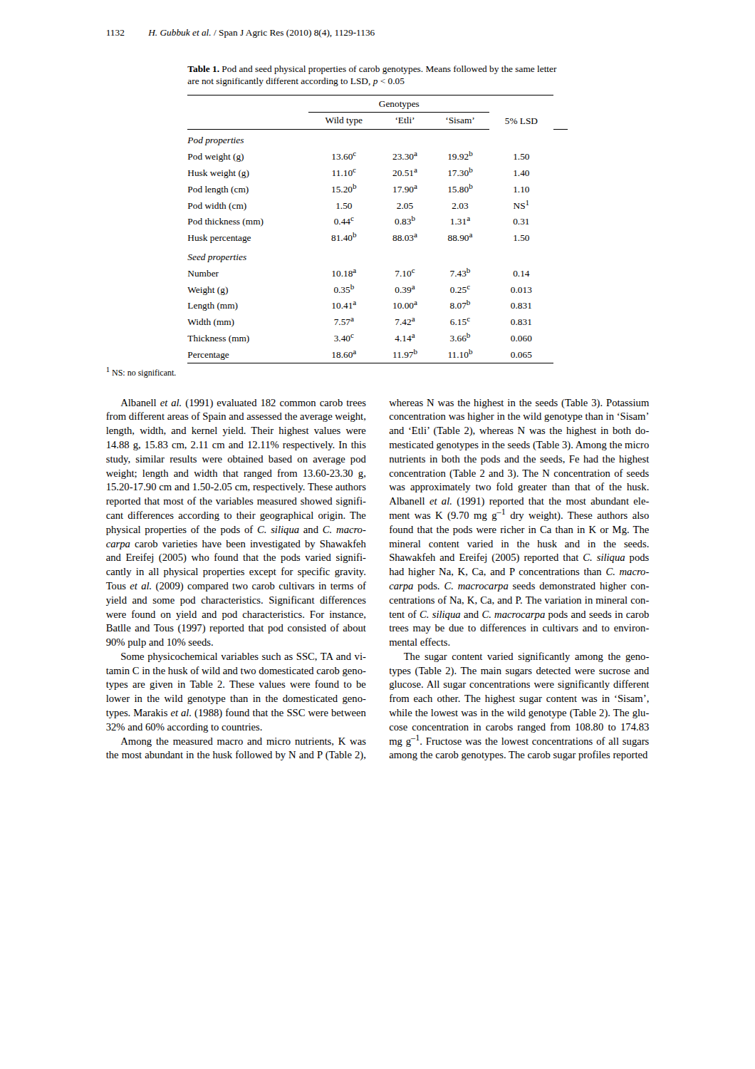1132 H. Gubbuk et al. / Span J Agric Res (2010) 8(4), 1129-1136
Table 1. Pod and seed physical properties of carob genotypes. Means followed by the same letter are not significantly different according to LSD, p < 0.05
| | Genotypes | 5% LSD |
| --- | --- | --- |
| | Wild type | ‘Etli’ | ‘Sisam’ | |
| Pod properties |
| Pod weight (g) | 13.60 c | 23.30 a | 19.92 b | 1.50 |
| Husk weight (g) | 11.10 c | 20.51 a | 17.30 b | 1.40 |
| Pod length (cm) | 15.20 b | 17.90 a | 15.80 b | 1.10 |
| Pod width (cm) | 1.50 | 2.05 | 2.03 | NS 1 |
| Pod thickness (mm) | 0.44 c | 0.83 b | 1.31 a | 0.31 |
| Husk percentage | 81.40 b | 88.03 a | 88.90 a | 1.50 |
| Seed properties |
| Number | 10.18 a | 7.10 c | 7.43 b | 0.14 |
| Weight (g) | 0.35 b | 0.39 a | 0.25 c | 0.013 |
| Length (mm) | 10.41 a | 10.00 a | 8.07 b | 0.831 |
| Width (mm) | 7.57 a | 7.42 a | 6.15 c | 0.831 |
| Thickness (mm) | 3.40 c | 4.14 a | 3.66 b | 0.060 |
| Percentage | 18.60 a | 11.97 b | 11.10 b | 0.065 |
1 NS: no significant.
Albanell et al. (1991) evaluated 182 common carob trees from different areas of Spain and assessed the average weight, length, width, and kernel yield. Their highest values were 14.88 g, 15.83 cm, 2.11 cm and 12.11% respectively. In this study, similar results were obtained based on average pod weight; length and width that ranged from 13.60-23.30 g, 15.20-17.90 cm and 1.50-2.05 cm, respectively. These authors reported that most of the variables measured showed significant differences according to their geographical origin. The physical properties of the pods of C. siliqua and C. macrocarpa carob varieties have been investigated by Shawakfeh and Ereifej (2005) who found that the pods varied significantly in all physical properties except for specific gravity. Tous et al. (2009) compared two carob cultivars in terms of yield and some pod characteristics. Significant differences were found on yield and pod characteristics. For instance, Batlle and Tous (1997) reported that pod consisted of about 90% pulp and 10% seeds.
Some physicochemical variables such as SSC, TA and vitamin C in the husk of wild and two domesticated carob genotypes are given in Table 2. These values were found to be lower in the wild genotype than in the domesticated genotypes. Marakis et al. (1988) found that the SSC were between 32% and 60% according to countries.
Among the measured macro and micro nutrients, K was the most abundant in the husk followed by N and P (Table 2), whereas N was the highest in the seeds (Table 3). Potassium concentration was higher in the wild genotype than in ‘Sisam’ and ‘Etli’ (Table 2), whereas N was the highest in both domesticated genotypes in the seeds (Table 3). Among the micro nutrients in both the pods and the seeds, Fe had the highest concentration (Table 2 and 3). The N concentration of seeds was approximately two fold greater than that of the husk. Albanell et al. (1991) reported that the most abundant element was K (9.70 mg g–1 dry weight). These authors also found that the pods were richer in Ca than in K or Mg. The mineral content varied in the husk and in the seeds. Shawakfeh and Ereifej (2005) reported that C. siliqua pods had higher Na, K, Ca, and P concentrations than C. macrocarpa pods. C. macrocarpa seeds demonstrated higher concentrations of Na, K, Ca, and P. The variation in mineral content of C. siliqua and C. macrocarpa pods and seeds in carob trees may be due to differences in cultivars and to environmental effects.
The sugar content varied significantly among the genotypes (Table 2). The main sugars detected were sucrose and glucose. All sugar concentrations were significantly different from each other. The highest sugar content was in ‘Sisam’, while the lowest was in the wild genotype (Table 2). The glucose concentration in carobs ranged from 108.80 to 174.83 mg g–1. Fructose was the lowest concentrations of all sugars among the carob genotypes. The carob sugar profiles reported